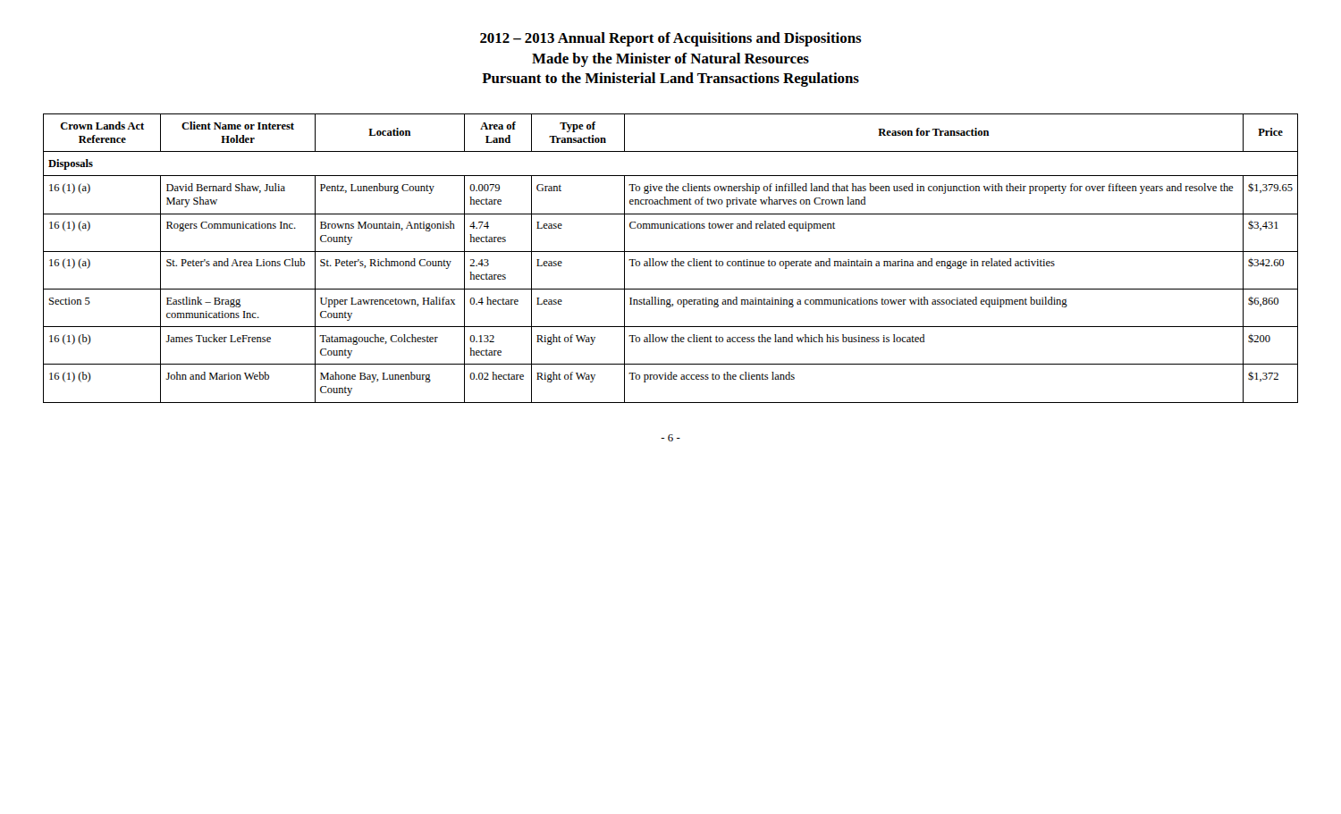2012 – 2013 Annual Report of Acquisitions and Dispositions
Made by the Minister of Natural Resources
Pursuant to the Ministerial Land Transactions Regulations
| Crown Lands Act Reference | Client Name or Interest Holder | Location | Area of Land | Type of Transaction | Reason for Transaction | Price |
| --- | --- | --- | --- | --- | --- | --- |
| Disposals |
| 16 (1) (a) | David Bernard Shaw, Julia Mary Shaw | Pentz, Lunenburg County | 0.0079 hectare | Grant | To give the clients ownership of infilled land that has been used in conjunction with their property for over fifteen years and resolve the encroachment of two private wharves on Crown land | $1,379.65 |
| 16 (1) (a) | Rogers Communications Inc. | Browns Mountain, Antigonish County | 4.74 hectares | Lease | Communications tower and related equipment | $3,431 |
| 16 (1) (a) | St. Peter's and Area Lions Club | St. Peter's, Richmond County | 2.43 hectares | Lease | To allow the client to continue to operate and maintain a marina and engage in related activities | $342.60 |
| Section 5 | Eastlink – Bragg communications Inc. | Upper Lawrencetown, Halifax County | 0.4 hectare | Lease | Installing, operating and maintaining a communications tower with associated equipment building | $6,860 |
| 16 (1) (b) | James Tucker LeFrense | Tatamagouche, Colchester County | 0.132 hectare | Right of Way | To allow the client to access the land which his business is located | $200 |
| 16 (1) (b) | John and Marion Webb | Mahone Bay, Lunenburg County | 0.02 hectare | Right of Way | To provide access to the clients lands | $1,372 |
- 6 -